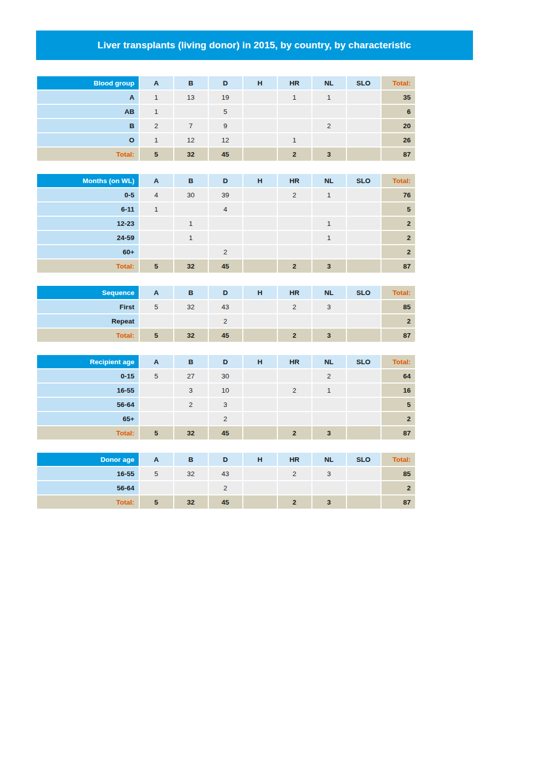Liver transplants (living donor) in 2015, by country, by characteristic
| Blood group | A | B | D | H | HR | NL | SLO | Total: |
| --- | --- | --- | --- | --- | --- | --- | --- | --- |
| A | 1 | 13 | 19 | | 1 | 1 | | 35 |
| AB | 1 | | 5 | | | | | 6 |
| B | 2 | 7 | 9 | | | 2 | | 20 |
| O | 1 | 12 | 12 | | 1 | | | 26 |
| Total: | 5 | 32 | 45 | | 2 | 3 | | 87 |
| Months (on WL) | A | B | D | H | HR | NL | SLO | Total: |
| --- | --- | --- | --- | --- | --- | --- | --- | --- |
| 0-5 | 4 | 30 | 39 | | 2 | 1 | | 76 |
| 6-11 | 1 | | 4 | | | | | 5 |
| 12-23 | | 1 | | | | 1 | | 2 |
| 24-59 | | 1 | | | | 1 | | 2 |
| 60+ | | | 2 | | | | | 2 |
| Total: | 5 | 32 | 45 | | 2 | 3 | | 87 |
| Sequence | A | B | D | H | HR | NL | SLO | Total: |
| --- | --- | --- | --- | --- | --- | --- | --- | --- |
| First | 5 | 32 | 43 | | 2 | 3 | | 85 |
| Repeat | | | 2 | | | | | 2 |
| Total: | 5 | 32 | 45 | | 2 | 3 | | 87 |
| Recipient age | A | B | D | H | HR | NL | SLO | Total: |
| --- | --- | --- | --- | --- | --- | --- | --- | --- |
| 0-15 | 5 | 27 | 30 | | | 2 | | 64 |
| 16-55 | | 3 | 10 | | 2 | 1 | | 16 |
| 56-64 | | 2 | 3 | | | | | 5 |
| 65+ | | | 2 | | | | | 2 |
| Total: | 5 | 32 | 45 | | 2 | 3 | | 87 |
| Donor age | A | B | D | H | HR | NL | SLO | Total: |
| --- | --- | --- | --- | --- | --- | --- | --- | --- |
| 16-55 | 5 | 32 | 43 | | 2 | 3 | | 85 |
| 56-64 | | | 2 | | | | | 2 |
| Total: | 5 | 32 | 45 | | 2 | 3 | | 87 |